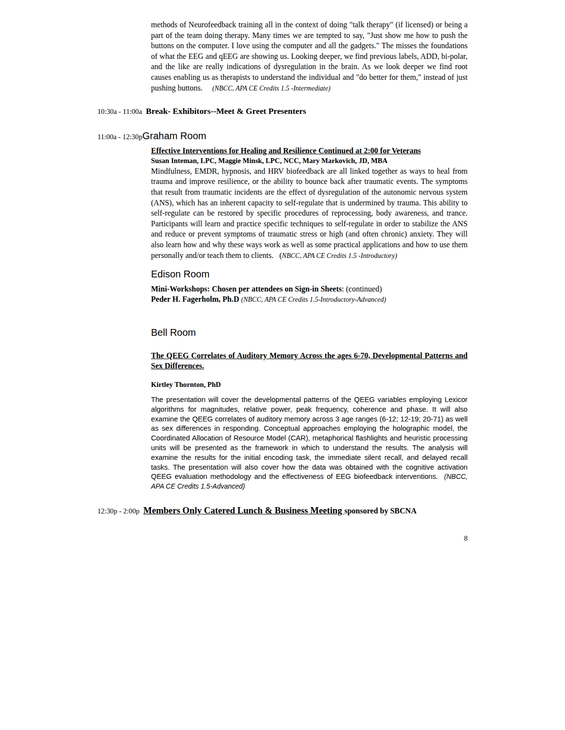methods of Neurofeedback training all in the context of doing "talk therapy" (if licensed) or being a part of the team doing therapy. Many times we are tempted to say, "Just show me how to push the buttons on the computer. I love using the computer and all the gadgets." The misses the foundations of what the EEG and qEEG are showing us. Looking deeper, we find previous labels, ADD, bi-polar, and the like are really indications of dysregulation in the brain. As we look deeper we find root causes enabling us as therapists to understand the individual and "do better for them," instead of just pushing buttons. (NBCC, APA CE Credits 1.5 -Intermediate)
10:30a - 11:00a Break- Exhibitors--Meet & Greet Presenters
11:00a - 12:30p Graham Room
Effective Interventions for Healing and Resilience Continued at 2:00 for Veterans
Susan Inteman, LPC, Maggie Minsk, LPC, NCC, Mary Markovich, JD, MBA
Mindfulness, EMDR, hypnosis, and HRV biofeedback are all linked together as ways to heal from trauma and improve resilience, or the ability to bounce back after traumatic events. The symptoms that result from traumatic incidents are the effect of dysregulation of the autonomic nervous system (ANS), which has an inherent capacity to self-regulate that is undermined by trauma. This ability to self-regulate can be restored by specific procedures of reprocessing, body awareness, and trance. Participants will learn and practice specific techniques to self-regulate in order to stabilize the ANS and reduce or prevent symptoms of traumatic stress or high (and often chronic) anxiety. They will also learn how and why these ways work as well as some practical applications and how to use them personally and/or teach them to clients. (NBCC, APA CE Credits 1.5 -Introductory)
Edison Room
Mini-Workshops: Chosen per attendees on Sign-in Sheets: (continued)
Peder H. Fagerholm, Ph.D (NBCC, APA CE Credits 1.5-Introductory-Advanced)
Bell Room
The QEEG Correlates of Auditory Memory Across the ages 6-70, Developmental Patterns and Sex Differences.
Kirtley Thornton, PhD
The presentation will cover the developmental patterns of the QEEG variables employing Lexicor algorithms for magnitudes, relative power, peak frequency, coherence and phase. It will also examine the QEEG correlates of auditory memory across 3 age ranges (6-12; 12-19; 20-71) as well as sex differences in responding. Conceptual approaches employing the holographic model, the Coordinated Allocation of Resource Model (CAR), metaphorical flashlights and heuristic processing units will be presented as the framework in which to understand the results. The analysis will examine the results for the initial encoding task, the immediate silent recall, and delayed recall tasks. The presentation will also cover how the data was obtained with the cognitive activation QEEG evaluation methodology and the effectiveness of EEG biofeedback interventions. (NBCC, APA CE Credits 1.5-Advanced)
12:30p - 2:00p Members Only Catered Lunch & Business Meeting sponsored by SBCNA
8